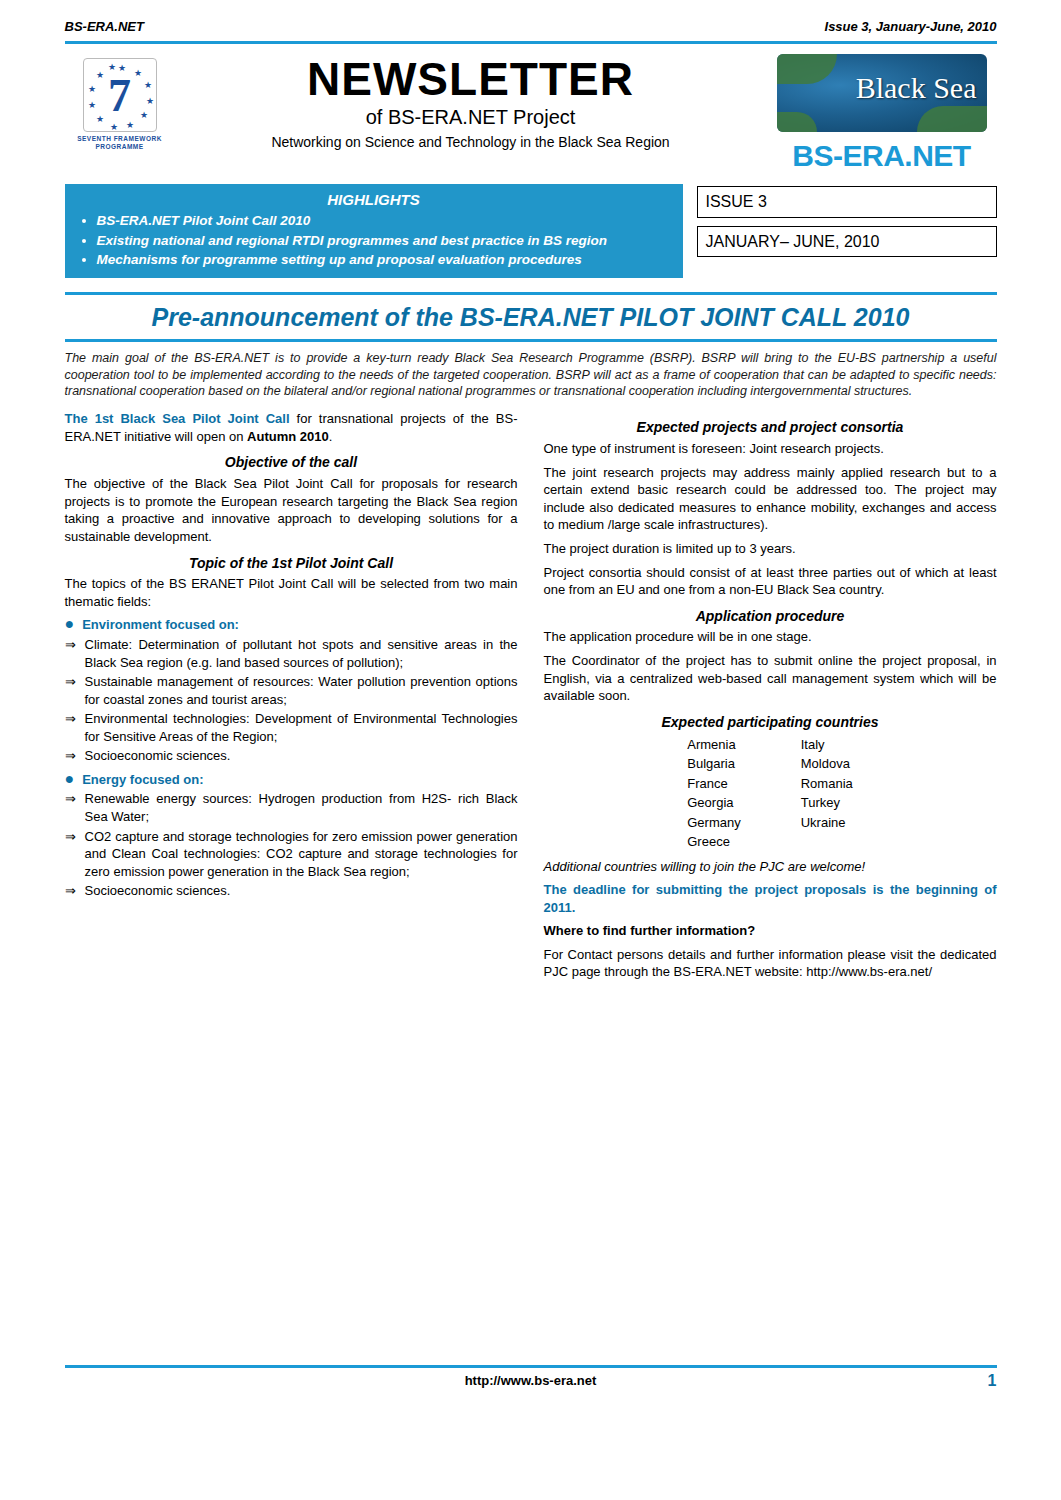BS-ERA.NET
Issue 3, January-June, 2010
7
★ ★ ★ ★ ★ ★ ★ ★ ★ ★ ★ ★
SEVENTH FRAMEWORK
PROGRAMME
NEWSLETTER
of BS-ERA.NET Project
Networking on Science and Technology in the Black Sea Region
Black Sea
BS-ERA. NET
HIGHLIGHTS
BS-ERA.NET Pilot Joint Call 2010
Existing national and regional RTDI programmes and best practice in BS region
Mechanisms for programme setting up and proposal evaluation procedures
ISSUE 3
JANUARY– JUNE, 2010
Pre-announcement of the BS-ERA.NET PILOT JOINT CALL 2010
The main goal of the BS-ERA.NET is to provide a key-turn ready Black Sea Research Programme (BSRP). BSRP will bring to the EU-BS partnership a useful cooperation tool to be implemented according to the needs of the targeted cooperation. BSRP will act as a frame of cooperation that can be adapted to specific needs: transnational cooperation based on the bilateral and/or regional national programmes or transnational cooperation including intergovernmental structures.
The 1st Black Sea Pilot Joint Call for transnational projects of the BS-ERA.NET initiative will open on Autumn 2010.
Objective of the call
The objective of the Black Sea Pilot Joint Call for proposals for research projects is to promote the European research targeting the Black Sea region taking a proactive and innovative approach to developing solutions for a sustainable development.
Topic of the 1st Pilot Joint Call
The topics of the BS ERANET Pilot Joint Call will be selected from two main thematic fields:
●Environment focused on:
⇒Climate: Determination of pollutant hot spots and sensitive areas in the Black Sea region (e.g. land based sources of pollution);
⇒Sustainable management of resources: Water pollution prevention options for coastal zones and tourist areas;
⇒Environmental technologies: Development of Environmental Technologies for Sensitive Areas of the Region;
⇒Socioeconomic sciences.
●Energy focused on:
⇒Renewable energy sources: Hydrogen production from H2S- rich Black Sea Water;
⇒CO2 capture and storage technologies for zero emission power generation and Clean Coal technologies: CO2 capture and storage technologies for zero emission power generation in the Black Sea region;
⇒Socioeconomic sciences.
Expected projects and project consortia
One type of instrument is foreseen: Joint research projects.
The joint research projects may address mainly applied research but to a certain extend basic research could be addressed too. The project may include also dedicated measures to enhance mobility, exchanges and access to medium /large scale infrastructures).
The project duration is limited up to 3 years.
Project consortia should consist of at least three parties out of which at least one from an EU and one from a non-EU Black Sea country.
Application procedure
The application procedure will be in one stage.
The Coordinator of the project has to submit online the project proposal, in English, via a centralized web-based call management system which will be available soon.
Expected participating countries
Armenia
Bulgaria
France
Georgia
Germany
Greece
Italy
Moldova
Romania
Turkey
Ukraine
Additional countries willing to join the PJC are welcome!
The deadline for submitting the project proposals is the beginning of 2011.
Where to find further information?
For Contact persons details and further information please visit the dedicated PJC page through the BS-ERA.NET website: http://www.bs-era.net/
http://www.bs-era.net 1